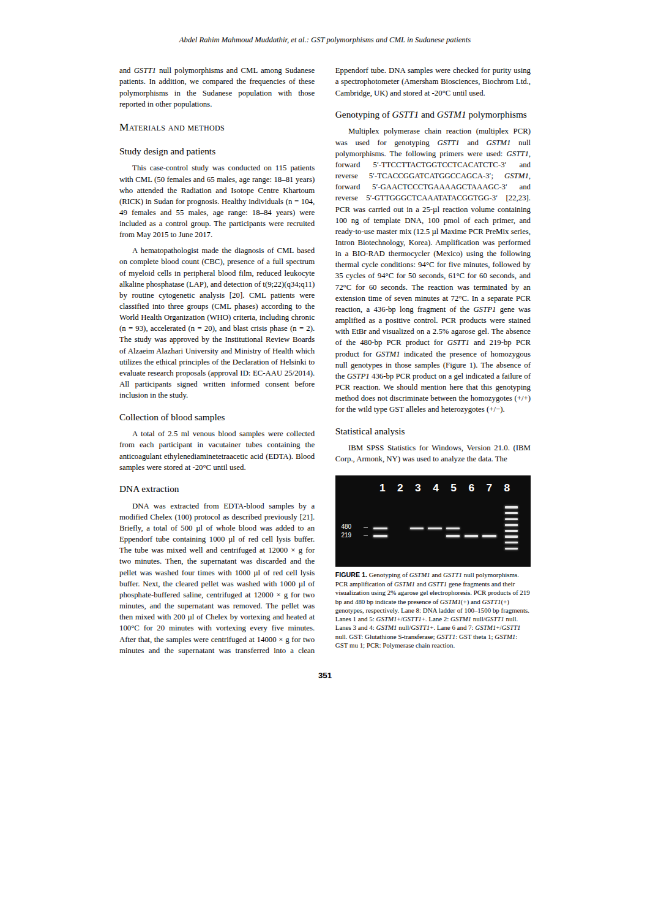Abdel Rahim Mahmoud Muddathir, et al.: GST polymorphisms and CML in Sudanese patients
and GSTT1 null polymorphisms and CML among Sudanese patients. In addition, we compared the frequencies of these polymorphisms in the Sudanese population with those reported in other populations.
Materials and methods
Study design and patients
This case-control study was conducted on 115 patients with CML (50 females and 65 males, age range: 18–81 years) who attended the Radiation and Isotope Centre Khartoum (RICK) in Sudan for prognosis. Healthy individuals (n = 104, 49 females and 55 males, age range: 18–84 years) were included as a control group. The participants were recruited from May 2015 to June 2017.
A hematopathologist made the diagnosis of CML based on complete blood count (CBC), presence of a full spectrum of myeloid cells in peripheral blood film, reduced leukocyte alkaline phosphatase (LAP), and detection of t(9;22)(q34;q11) by routine cytogenetic analysis [20]. CML patients were classified into three groups (CML phases) according to the World Health Organization (WHO) criteria, including chronic (n = 93), accelerated (n = 20), and blast crisis phase (n = 2). The study was approved by the Institutional Review Boards of Alzaeim Alazhari University and Ministry of Health which utilizes the ethical principles of the Declaration of Helsinki to evaluate research proposals (approval ID: EC-AAU 25/2014). All participants signed written informed consent before inclusion in the study.
Collection of blood samples
A total of 2.5 ml venous blood samples were collected from each participant in vacutainer tubes containing the anticoagulant ethylenediaminetetraacetic acid (EDTA). Blood samples were stored at -20°C until used.
DNA extraction
DNA was extracted from EDTA-blood samples by a modified Chelex (100) protocol as described previously [21]. Briefly, a total of 500 µl of whole blood was added to an Eppendorf tube containing 1000 µl of red cell lysis buffer. The tube was mixed well and centrifuged at 12000 × g for two minutes. Then, the supernatant was discarded and the pellet was washed four times with 1000 µl of red cell lysis buffer. Next, the cleared pellet was washed with 1000 µl of phosphate-buffered saline, centrifuged at 12000 × g for two minutes, and the supernatant was removed. The pellet was then mixed with 200 µl of Chelex by vortexing and heated at 100°C for 20 minutes with vortexing every five minutes. After that, the samples were centrifuged at 14000 × g for two minutes and the supernatant was transferred into a clean Eppendorf tube. DNA samples were checked for purity using a spectrophotometer (Amersham Biosciences, Biochrom Ltd., Cambridge, UK) and stored at -20°C until used.
Genotyping of GSTT1 and GSTM1 polymorphisms
Multiplex polymerase chain reaction (multiplex PCR) was used for genotyping GSTT1 and GSTM1 null polymorphisms. The following primers were used: GSTT1, forward 5′-TTCCTTACTGGTCCTCACATCTC-3′ and reverse 5′-TCACCGGATCATGGCCAGCA-3′; GSTM1, forward 5′-GAACTCCCTGAAAAGCTAAAGC-3′ and reverse 5′-GTTGGGCTCAAATATACGGTGG-3′ [22,23]. PCR was carried out in a 25-µl reaction volume containing 100 ng of template DNA, 100 pmol of each primer, and ready-to-use master mix (12.5 µl Maxime PCR PreMix series, Intron Biotechnology, Korea). Amplification was performed in a BIO-RAD thermocycler (Mexico) using the following thermal cycle conditions: 94°C for five minutes, followed by 35 cycles of 94°C for 50 seconds, 61°C for 60 seconds, and 72°C for 60 seconds. The reaction was terminated by an extension time of seven minutes at 72°C. In a separate PCR reaction, a 436-bp long fragment of the GSTP1 gene was amplified as a positive control. PCR products were stained with EtBr and visualized on a 2.5% agarose gel. The absence of the 480-bp PCR product for GSTT1 and 219-bp PCR product for GSTM1 indicated the presence of homozygous null genotypes in those samples (Figure 1). The absence of the GSTP1 436-bp PCR product on a gel indicated a failure of PCR reaction. We should mention here that this genotyping method does not discriminate between the homozygotes (+/+) for the wild type GST alleles and heterozygotes (+/−).
Statistical analysis
IBM SPSS Statistics for Windows, Version 21.0. (IBM Corp., Armonk, NY) was used to analyze the data. The
12345678
480
219
FIGURE 1. Genotyping of GSTM1 and GSTT1 null polymorphisms. PCR amplification of GSTM1 and GSTT1 gene fragments and their visualization using 2% agarose gel electrophoresis. PCR products of 219 bp and 480 bp indicate the presence of GSTM1(+) and GSTT1(+) genotypes, respectively. Lane 8: DNA ladder of 100–1500 bp fragments. Lanes 1 and 5: GSTM1+/GSTT1+. Lane 2: GSTM1 null/GSTT1 null. Lanes 3 and 4: GSTM1 null/GSTT1+. Lane 6 and 7: GSTM1+/GSTT1 null. GST: Glutathione S-transferase; GSTT1: GST theta 1; GSTM1: GST mu 1; PCR: Polymerase chain reaction.
351